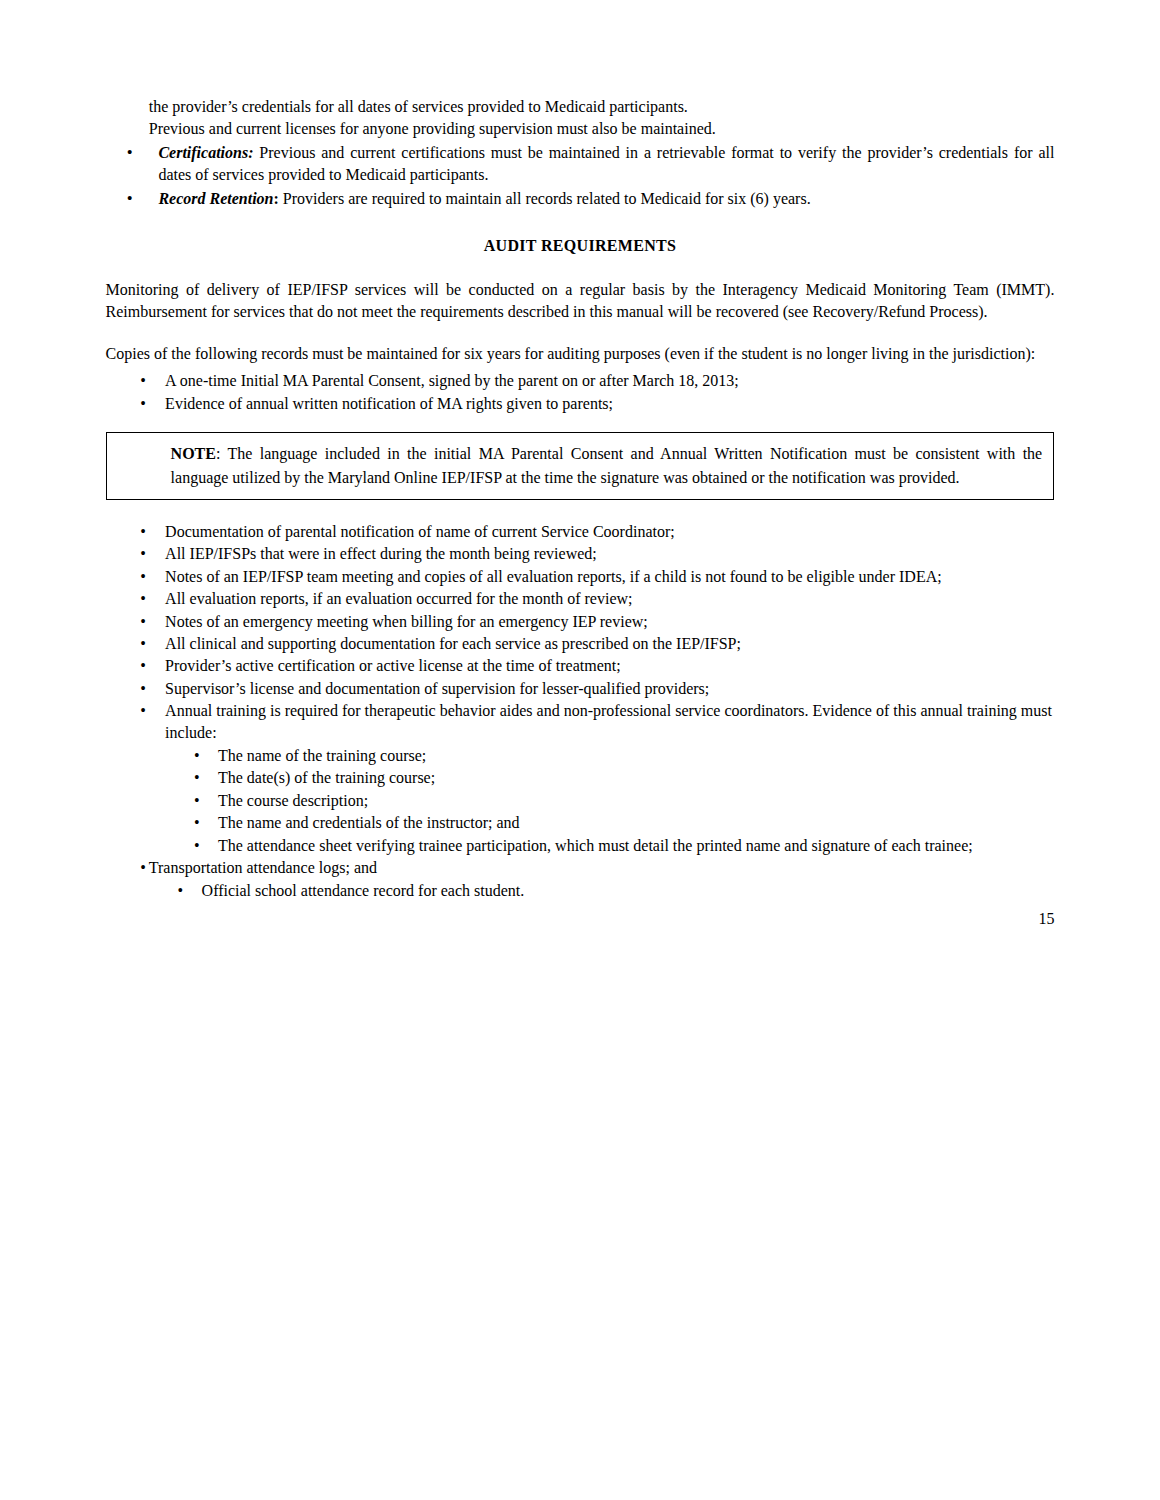the provider’s credentials for all dates of services provided to Medicaid participants.
Previous and current licenses for anyone providing supervision must also be maintained.
Certifications: Previous and current certifications must be maintained in a retrievable format to verify the provider’s credentials for all dates of services provided to Medicaid participants.
Record Retention: Providers are required to maintain all records related to Medicaid for six (6) years.
AUDIT REQUIREMENTS
Monitoring of delivery of IEP/IFSP services will be conducted on a regular basis by the Interagency Medicaid Monitoring Team (IMMT). Reimbursement for services that do not meet the requirements described in this manual will be recovered (see Recovery/Refund Process).
Copies of the following records must be maintained for six years for auditing purposes (even if the student is no longer living in the jurisdiction):
A one-time Initial MA Parental Consent, signed by the parent on or after March 18, 2013;
Evidence of annual written notification of MA rights given to parents;
NOTE: The language included in the initial MA Parental Consent and Annual Written Notification must be consistent with the language utilized by the Maryland Online IEP/IFSP at the time the signature was obtained or the notification was provided.
Documentation of parental notification of name of current Service Coordinator;
All IEP/IFSPs that were in effect during the month being reviewed;
Notes of an IEP/IFSP team meeting and copies of all evaluation reports, if a child is not found to be eligible under IDEA;
All evaluation reports, if an evaluation occurred for the month of review;
Notes of an emergency meeting when billing for an emergency IEP review;
All clinical and supporting documentation for each service as prescribed on the IEP/IFSP;
Provider’s active certification or active license at the time of treatment;
Supervisor’s license and documentation of supervision for lesser-qualified providers;
Annual training is required for therapeutic behavior aides and non-professional service coordinators. Evidence of this annual training must include:
The name of the training course;
The date(s) of the training course;
The course description;
The name and credentials of the instructor; and
The attendance sheet verifying trainee participation, which must detail the printed name and signature of each trainee;
Transportation attendance logs; and
Official school attendance record for each student.
15